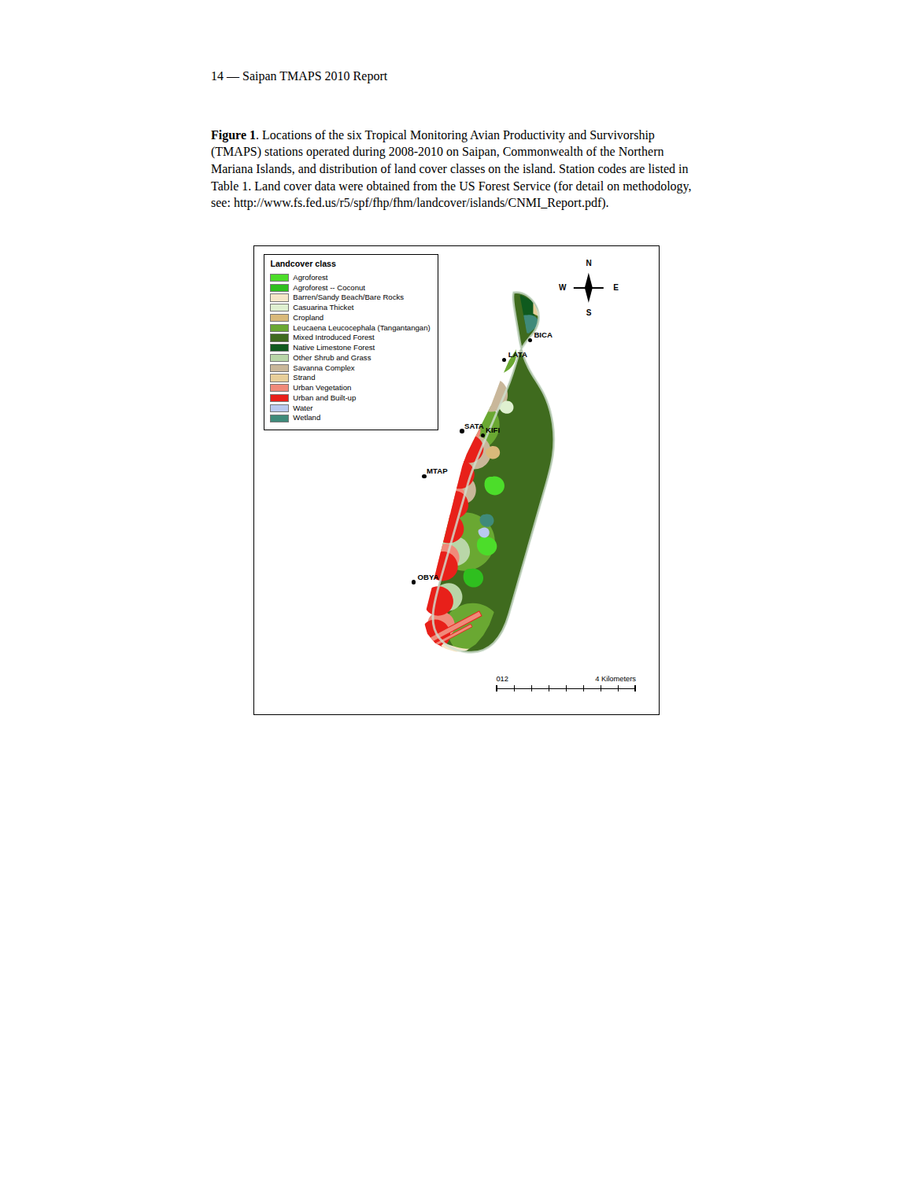14 — Saipan TMAPS 2010 Report
Figure 1. Locations of the six Tropical Monitoring Avian Productivity and Survivorship (TMAPS) stations operated during 2008-2010 on Saipan, Commonwealth of the Northern Mariana Islands, and distribution of land cover classes on the island. Station codes are listed in Table 1. Land cover data were obtained from the US Forest Service (for detail on methodology, see: http://www.fs.fed.us/r5/spf/fhp/fhm/landcover/islands/CNMI_Report.pdf).
Landcover class
Agroforest
Agroforest -- Coconut
Barren/Sandy Beach/Bare Rocks
Casuarina Thicket
Cropland
Leucaena Leucocephala (Tangantangan)
Mixed Introduced Forest
Native Limestone Forest
Other Shrub and Grass
Savanna Complex
Strand
Urban Vegetation
Urban and Built-up
Water
Wetland
N S W E
BICA
LATA
SATA
KIFI
MTAP
OBYA
0124 Kilometers